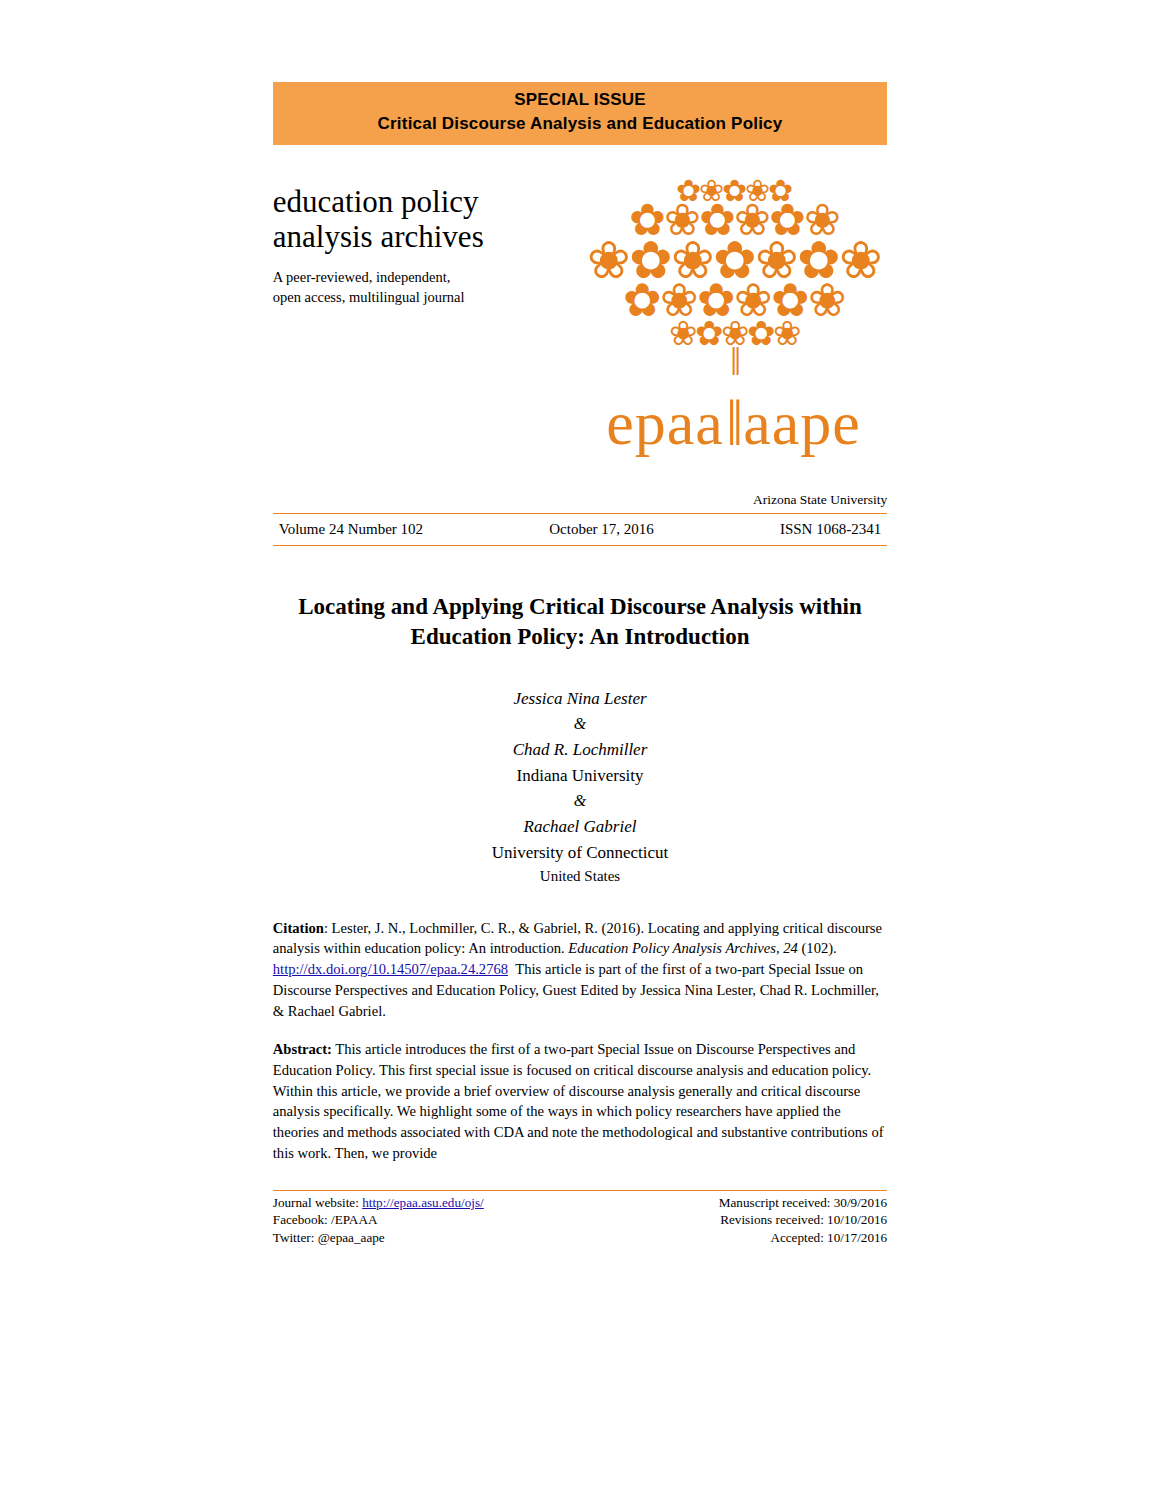SPECIAL ISSUE
Critical Discourse Analysis and Education Policy
education policy analysis archives
A peer-reviewed, independent,
open access, multilingual journal
✿❀✿❀✿
✿❀✿❀✿❀
❀✿❀✿❀✿❀
✿❀✿❀✿❀
❀✿❀✿❀
‖
epaa‖aape
Arizona State University
Volume 24 Number 102 October 17, 2016 ISSN 1068-2341
Locating and Applying Critical Discourse Analysis within Education Policy: An Introduction
Jessica Nina Lester
&
Chad R. Lochmiller
Indiana University
&
Rachael Gabriel
University of Connecticut
United States
Citation: Lester, J. N., Lochmiller, C. R., & Gabriel, R. (2016). Locating and applying critical discourse analysis within education policy: An introduction. Education Policy Analysis Archives, 24 (102). http://dx.doi.org/10.14507/epaa.24.2768 This article is part of the first of a two-part Special Issue on Discourse Perspectives and Education Policy, Guest Edited by Jessica Nina Lester, Chad R. Lochmiller, & Rachael Gabriel.
Abstract: This article introduces the first of a two-part Special Issue on Discourse Perspectives and Education Policy. This first special issue is focused on critical discourse analysis and education policy. Within this article, we provide a brief overview of discourse analysis generally and critical discourse analysis specifically. We highlight some of the ways in which policy researchers have applied the theories and methods associated with CDA and note the methodological and substantive contributions of this work. Then, we provide
Journal website: http://epaa.asu.edu/ojs/
Facebook: /EPAAA
Twitter: @epaa_aape
Manuscript received: 30/9/2016
Revisions received: 10/10/2016
Accepted: 10/17/2016